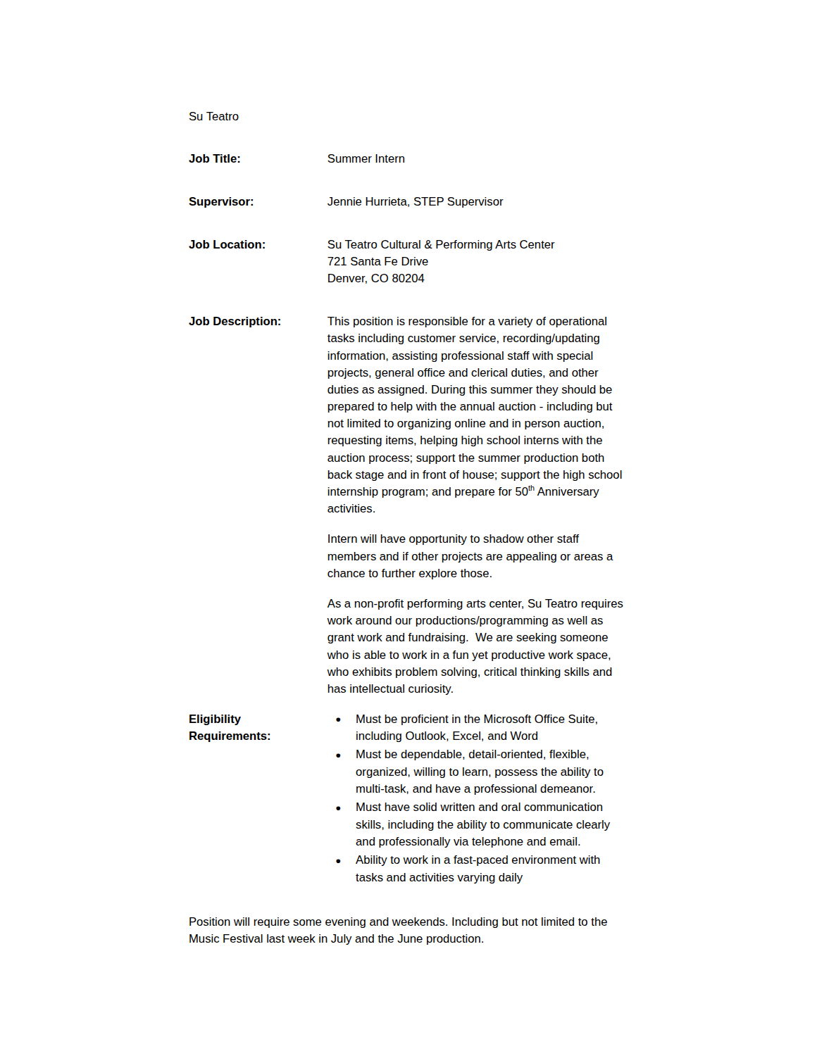Su Teatro
Job Title:
Summer Intern
Supervisor:
Jennie Hurrieta, STEP Supervisor
Job Location:
Su Teatro Cultural & Performing Arts Center
721 Santa Fe Drive
Denver, CO 80204
Job Description:
This position is responsible for a variety of operational tasks including customer service, recording/updating information, assisting professional staff with special projects, general office and clerical duties, and other duties as assigned. During this summer they should be prepared to help with the annual auction - including but not limited to organizing online and in person auction, requesting items, helping high school interns with the auction process; support the summer production both back stage and in front of house; support the high school internship program; and prepare for 50th Anniversary activities.
Intern will have opportunity to shadow other staff members and if other projects are appealing or areas a chance to further explore those.
As a non-profit performing arts center, Su Teatro requires work around our productions/programming as well as grant work and fundraising. We are seeking someone who is able to work in a fun yet productive work space, who exhibits problem solving, critical thinking skills and has intellectual curiosity.
Eligibility
Requirements:
Must be proficient in the Microsoft Office Suite, including Outlook, Excel, and Word
Must be dependable, detail-oriented, flexible, organized, willing to learn, possess the ability to multi-task, and have a professional demeanor.
Must have solid written and oral communication skills, including the ability to communicate clearly and professionally via telephone and email.
Ability to work in a fast-paced environment with tasks and activities varying daily
Position will require some evening and weekends. Including but not limited to the Music Festival last week in July and the June production.